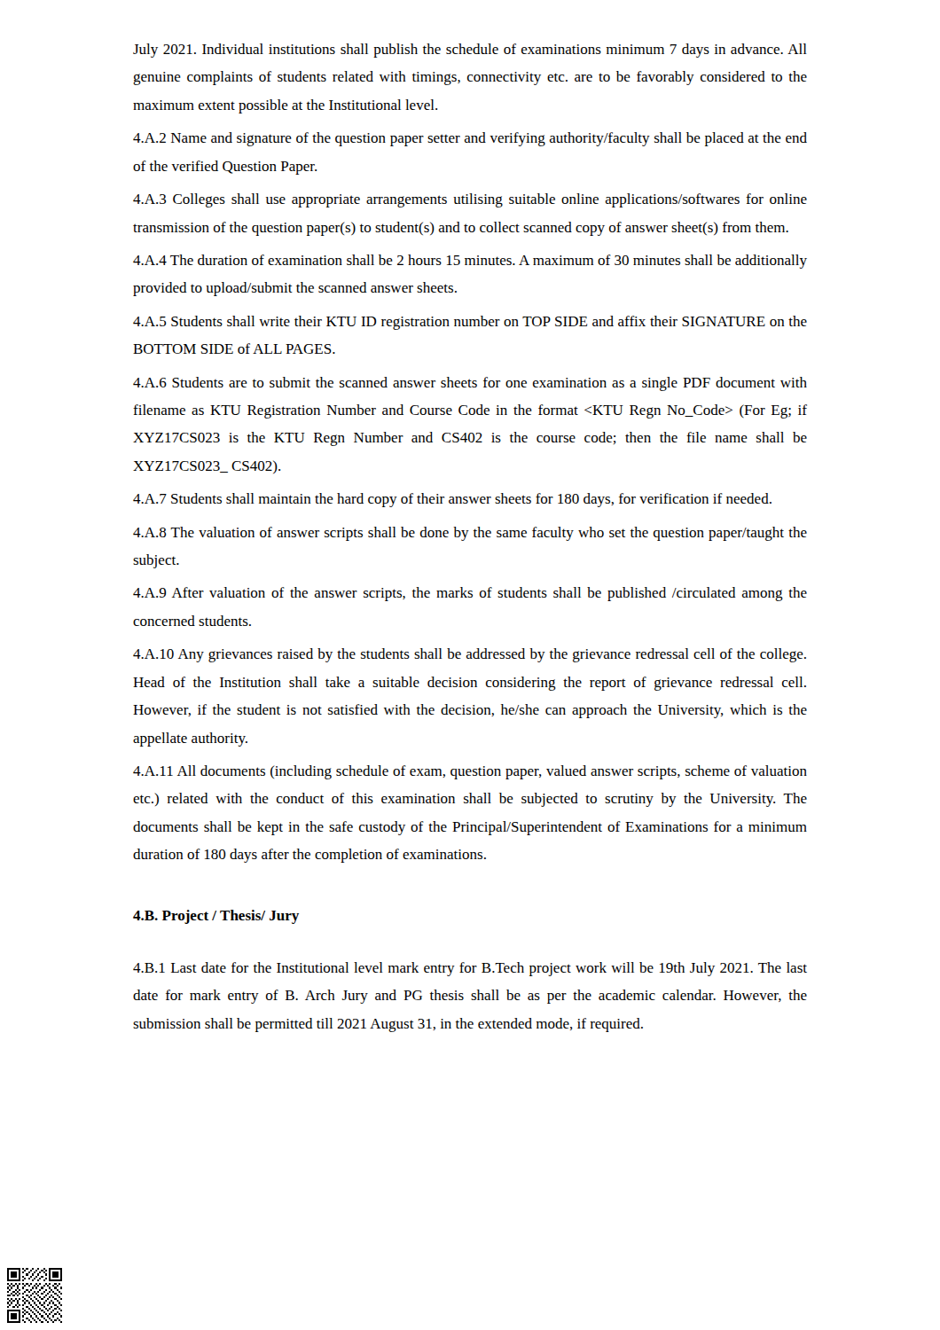July 2021. Individual institutions shall publish the schedule of examinations minimum 7 days in advance. All genuine complaints of students related with timings, connectivity etc. are to be favorably considered to the maximum extent possible at the Institutional level.
4.A.2 Name and signature of the question paper setter and verifying authority/faculty shall be placed at the end of the verified Question Paper.
4.A.3 Colleges shall use appropriate arrangements utilising suitable online applications/softwares for online transmission of the question paper(s) to student(s) and to collect scanned copy of answer sheet(s) from them.
4.A.4 The duration of examination shall be 2 hours 15 minutes. A maximum of 30 minutes shall be additionally provided to upload/submit the scanned answer sheets.
4.A.5 Students shall write their KTU ID registration number on TOP SIDE and affix their SIGNATURE on the BOTTOM SIDE of ALL PAGES.
4.A.6 Students are to submit the scanned answer sheets for one examination as a single PDF document with filename as KTU Registration Number and Course Code in the format <KTU Regn No_Code> (For Eg; if XYZ17CS023 is the KTU Regn Number and CS402 is the course code; then the file name shall be XYZ17CS023_ CS402).
4.A.7 Students shall maintain the hard copy of their answer sheets for 180 days, for verification if needed.
4.A.8 The valuation of answer scripts shall be done by the same faculty who set the question paper/taught the subject.
4.A.9 After valuation of the answer scripts, the marks of students shall be published /circulated among the concerned students.
4.A.10 Any grievances raised by the students shall be addressed by the grievance redressal cell of the college. Head of the Institution shall take a suitable decision considering the report of grievance redressal cell. However, if the student is not satisfied with the decision, he/she can approach the University, which is the appellate authority.
4.A.11 All documents (including schedule of exam, question paper, valued answer scripts, scheme of valuation etc.) related with the conduct of this examination shall be subjected to scrutiny by the University. The documents shall be kept in the safe custody of the Principal/Superintendent of Examinations for a minimum duration of 180 days after the completion of examinations.
4.B. Project / Thesis/ Jury
4.B.1 Last date for the Institutional level mark entry for B.Tech project work will be 19th July 2021. The last date for mark entry of B. Arch Jury and PG thesis shall be as per the academic calendar. However, the submission shall be permitted till 2021 August 31, in the extended mode, if required.